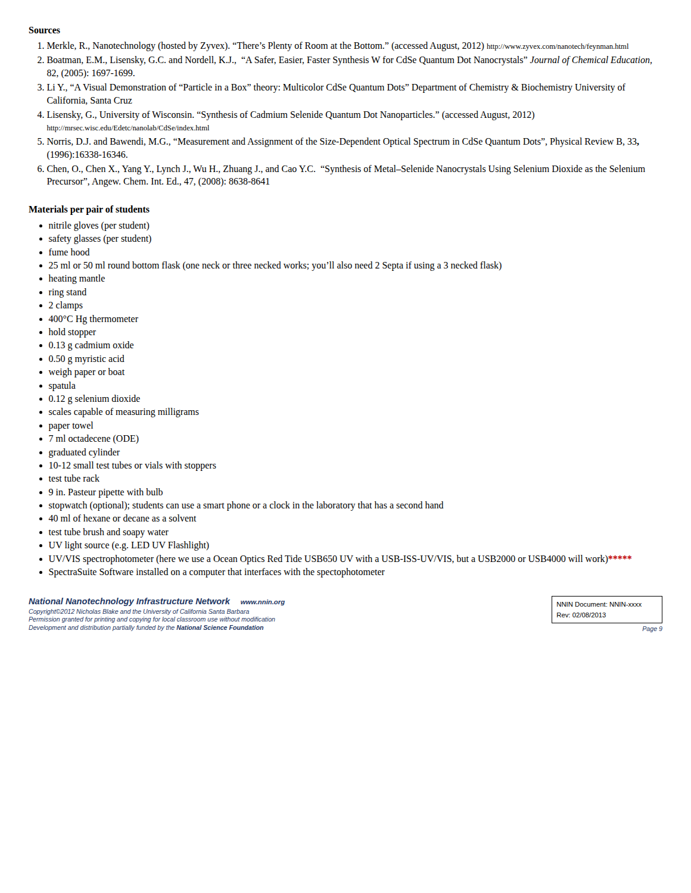Sources
Merkle, R., Nanotechnology (hosted by Zyvex). “There’s Plenty of Room at the Bottom.” (accessed August, 2012) http://www.zyvex.com/nanotech/feynman.html
Boatman, E.M., Lisensky, G.C. and Nordell, K.J., “A Safer, Easier, Faster Synthesis W for CdSe Quantum Dot Nanocrystals” Journal of Chemical Education, 82, (2005): 1697-1699.
Li Y., “A Visual Demonstration of “Particle in a Box” theory: Multicolor CdSe Quantum Dots” Department of Chemistry & Biochemistry University of California, Santa Cruz
Lisensky, G., University of Wisconsin. “Synthesis of Cadmium Selenide Quantum Dot Nanoparticles.” (accessed August, 2012) http://mrsec.wisc.edu/Edetc/nanolab/CdSe/index.html
Norris, D.J. and Bawendi, M.G., “Measurement and Assignment of the Size-Dependent Optical Spectrum in CdSe Quantum Dots”, Physical Review B, 33, (1996):16338-16346.
Chen, O., Chen X., Yang Y., Lynch J., Wu H., Zhuang J., and Cao Y.C. “Synthesis of Metal–Selenide Nanocrystals Using Selenium Dioxide as the Selenium Precursor”, Angew. Chem. Int. Ed., 47, (2008): 8638-8641
Materials per pair of students
nitrile gloves (per student)
safety glasses (per student)
fume hood
25 ml or 50 ml round bottom flask (one neck or three necked works; you’ll also need 2 Septa if using a 3 necked flask)
heating mantle
ring stand
2 clamps
400°C Hg thermometer
hold stopper
0.13 g cadmium oxide
0.50 g myristic acid
weigh paper or boat
spatula
0.12 g selenium dioxide
scales capable of measuring milligrams
paper towel
7 ml octadecene (ODE)
graduated cylinder
10-12 small test tubes or vials with stoppers
test tube rack
9 in. Pasteur pipette with bulb
stopwatch (optional); students can use a smart phone or a clock in the laboratory that has a second hand
40 ml of hexane or decane as a solvent
test tube brush and soapy water
UV light source (e.g. LED UV Flashlight)
UV/VIS spectrophotometer (here we use a Ocean Optics Red Tide USB650 UV with a USB-ISS-UV/VIS, but a USB2000 or USB4000 will work)*****
SpectraSuite Software installed on a computer that interfaces with the spectophotometer
National Nanotechnology Infrastructure Network www.nnin.org
Copyright©2012 Nicholas Blake and the University of California Santa Barbara
Permission granted for printing and copying for local classroom use without modification
Development and distribution partially funded by the National Science Foundation
NNIN Document: NNIN-xxxx
Rev: 02/08/2013
Page 9